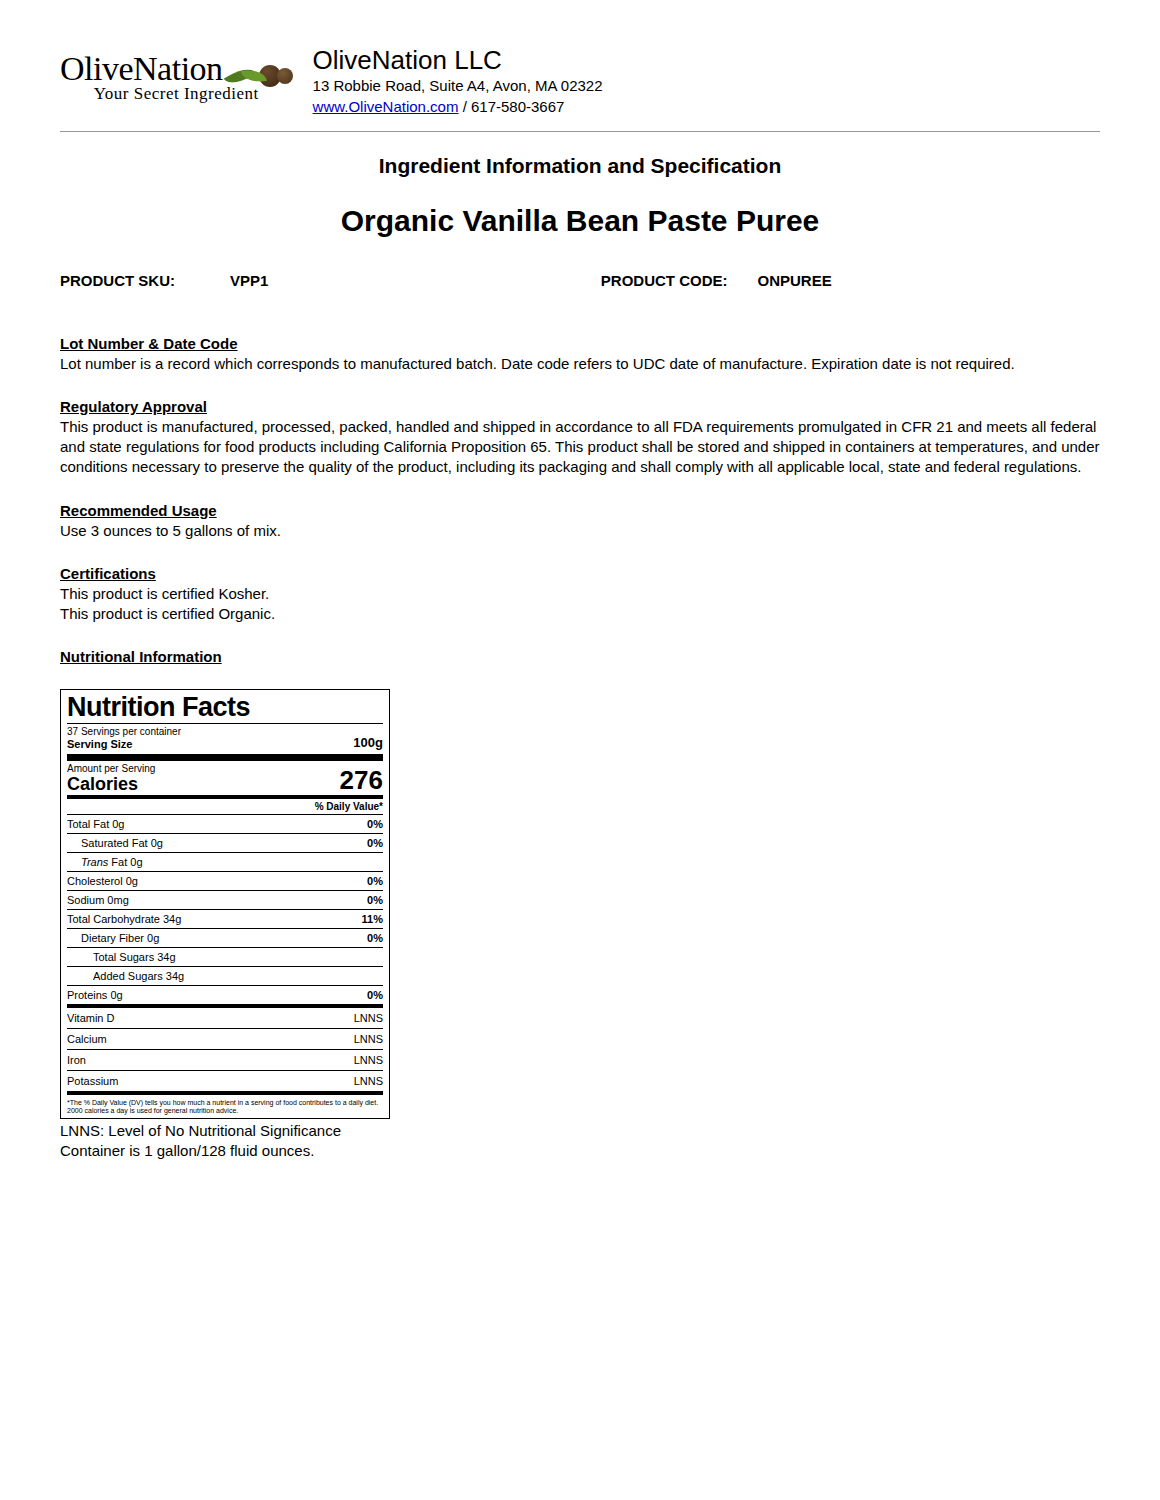OliveNation
Your Secret Ingredient
OliveNation LLC
13 Robbie Road, Suite A4, Avon, MA 02322
www.OliveNation.com / 617-580-3667
Ingredient Information and Specification
Organic Vanilla Bean Paste Puree
PRODUCT SKU: VPP1
PRODUCT CODE: ONPUREE
Lot Number & Date Code
Lot number is a record which corresponds to manufactured batch. Date code refers to UDC date of manufacture. Expiration date is not required.
Regulatory Approval
This product is manufactured, processed, packed, handled and shipped in accordance to all FDA requirements promulgated in CFR 21 and meets all federal and state regulations for food products including California Proposition 65. This product shall be stored and shipped in containers at temperatures, and under conditions necessary to preserve the quality of the product, including its packaging and shall comply with all applicable local, state and federal regulations.
Recommended Usage
Use 3 ounces to 5 gallons of mix.
Certifications
This product is certified Kosher.
This product is certified Organic.
Nutritional Information
Nutrition Facts
37 Servings per container
Serving Size
100g
Amount per Serving
Calories
276
% Daily Value*
Total Fat 0g 0%
Saturated Fat 0g 0%
Trans Fat 0g
Cholesterol 0g 0%
Sodium 0mg 0%
Total Carbohydrate 34g 11%
Dietary Fiber 0g 0%
Total Sugars 34g
Added Sugars 34g
Proteins 0g 0%
Vitamin D LNNS
Calcium LNNS
Iron LNNS
Potassium LNNS
*The % Daily Value (DV) tells you how much a nutrient in a serving of food contributes to a daily diet. 2000 calories a day is used for general nutrition advice.
LNNS: Level of No Nutritional Significance
Container is 1 gallon/128 fluid ounces.